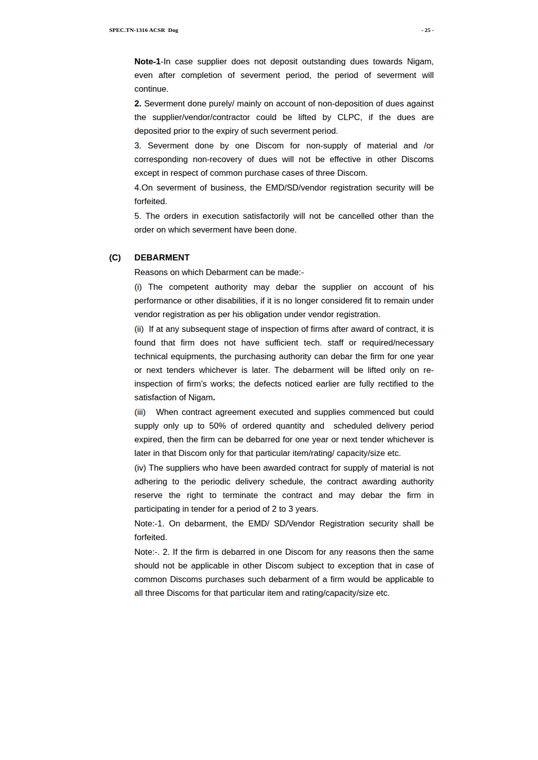SPEC.TN-1316 ACSR Dog
- 25 -
Note-1-In case supplier does not deposit outstanding dues towards Nigam, even after completion of severment period, the period of severment will continue.
2. Severment done purely/ mainly on account of non-deposition of dues against the supplier/vendor/contractor could be lifted by CLPC, if the dues are deposited prior to the expiry of such severment period.
3. Severment done by one Discom for non-supply of material and /or corresponding non-recovery of dues will not be effective in other Discoms except in respect of common purchase cases of three Discom.
4.On severment of business, the EMD/SD/vendor registration security will be forfeited.
5. The orders in execution satisfactorily will not be cancelled other than the order on which severment have been done.
(C)
DEBARMENT
Reasons on which Debarment can be made:-
(i) The competent authority may debar the supplier on account of his performance or other disabilities, if it is no longer considered fit to remain under vendor registration as per his obligation under vendor registration.
(ii) If at any subsequent stage of inspection of firms after award of contract, it is found that firm does not have sufficient tech. staff or required/necessary technical equipments, the purchasing authority can debar the firm for one year or next tenders whichever is later. The debarment will be lifted only on re-inspection of firm's works; the defects noticed earlier are fully rectified to the satisfaction of Nigam.
(iii) When contract agreement executed and supplies commenced but could supply only up to 50% of ordered quantity and scheduled delivery period expired, then the firm can be debarred for one year or next tender whichever is later in that Discom only for that particular item/rating/ capacity/size etc.
(iv) The suppliers who have been awarded contract for supply of material is not adhering to the periodic delivery schedule, the contract awarding authority reserve the right to terminate the contract and may debar the firm in participating in tender for a period of 2 to 3 years.
Note:-1. On debarment, the EMD/ SD/Vendor Registration security shall be forfeited.
Note:-. 2. If the firm is debarred in one Discom for any reasons then the same should not be applicable in other Discom subject to exception that in case of common Discoms purchases such debarment of a firm would be applicable to all three Discoms for that particular item and rating/capacity/size etc.